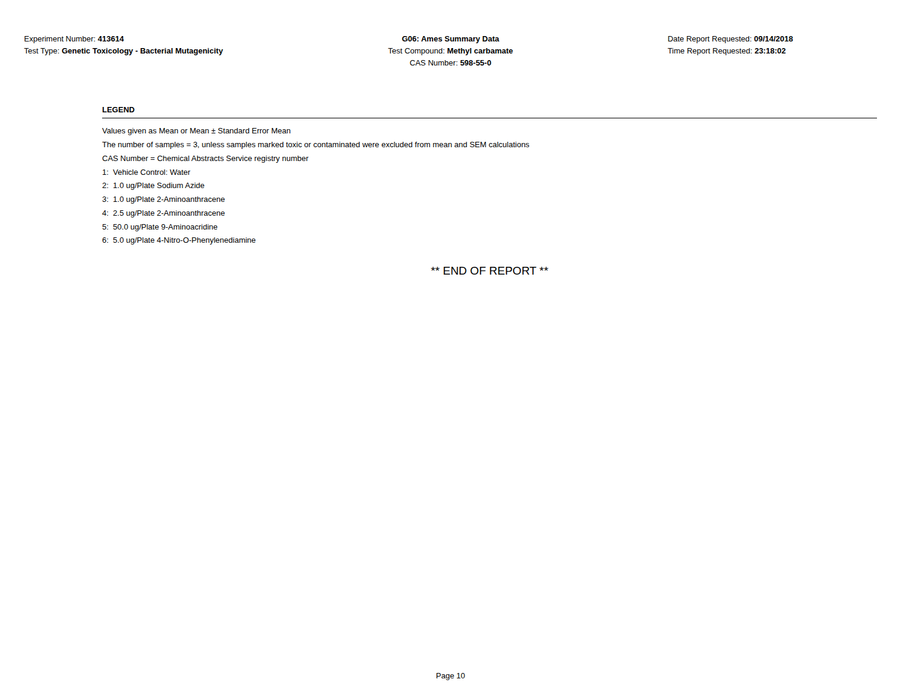Experiment Number: 413614
Test Type: Genetic Toxicology - Bacterial Mutagenicity
G06: Ames Summary Data
Test Compound: Methyl carbamate
CAS Number: 598-55-0
Date Report Requested: 09/14/2018
Time Report Requested: 23:18:02
LEGEND
Values given as Mean or Mean ± Standard Error Mean
The number of samples = 3, unless samples marked toxic or contaminated were excluded from mean and SEM calculations
CAS Number = Chemical Abstracts Service registry number
1: Vehicle Control: Water
2: 1.0 ug/Plate Sodium Azide
3: 1.0 ug/Plate 2-Aminoanthracene
4: 2.5 ug/Plate 2-Aminoanthracene
5: 50.0 ug/Plate 9-Aminoacridine
6: 5.0 ug/Plate 4-Nitro-O-Phenylenediamine
** END OF REPORT **
Page 10